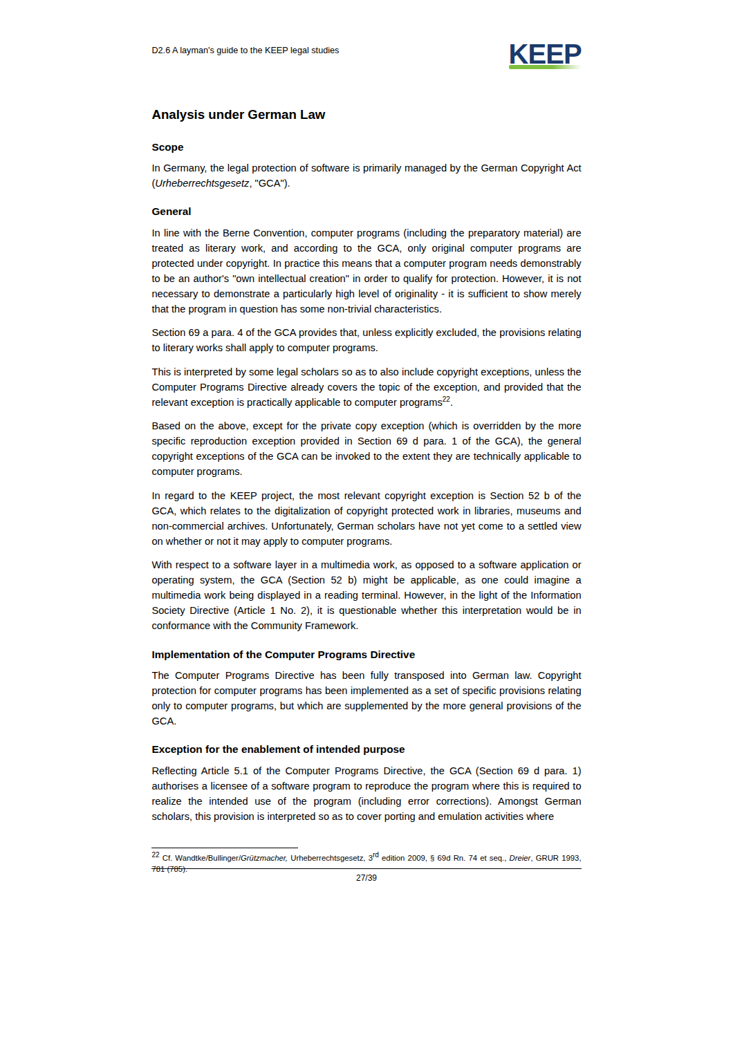D2.6 A layman's guide to the KEEP legal studies
KEEP
Analysis under German Law
Scope
In Germany, the legal protection of software is primarily managed by the German Copyright Act (Urheberrechtsgesetz, "GCA").
General
In line with the Berne Convention, computer programs (including the preparatory material) are treated as literary work, and according to the GCA, only original computer programs are protected under copyright. In practice this means that a computer program needs demonstrably to be an author's "own intellectual creation" in order to qualify for protection. However, it is not necessary to demonstrate a particularly high level of originality - it is sufficient to show merely that the program in question has some non-trivial characteristics.
Section 69 a para. 4 of the GCA provides that, unless explicitly excluded, the provisions relating to literary works shall apply to computer programs.
This is interpreted by some legal scholars so as to also include copyright exceptions, unless the Computer Programs Directive already covers the topic of the exception, and provided that the relevant exception is practically applicable to computer programs22.
Based on the above, except for the private copy exception (which is overridden by the more specific reproduction exception provided in Section 69 d para. 1 of the GCA), the general copyright exceptions of the GCA can be invoked to the extent they are technically applicable to computer programs.
In regard to the KEEP project, the most relevant copyright exception is Section 52 b of the GCA, which relates to the digitalization of copyright protected work in libraries, museums and non-commercial archives. Unfortunately, German scholars have not yet come to a settled view on whether or not it may apply to computer programs.
With respect to a software layer in a multimedia work, as opposed to a software application or operating system, the GCA (Section 52 b) might be applicable, as one could imagine a multimedia work being displayed in a reading terminal. However, in the light of the Information Society Directive (Article 1 No. 2), it is questionable whether this interpretation would be in conformance with the Community Framework.
Implementation of the Computer Programs Directive
The Computer Programs Directive has been fully transposed into German law. Copyright protection for computer programs has been implemented as a set of specific provisions relating only to computer programs, but which are supplemented by the more general provisions of the GCA.
Exception for the enablement of intended purpose
Reflecting Article 5.1 of the Computer Programs Directive, the GCA (Section 69 d para. 1) authorises a licensee of a software program to reproduce the program where this is required to realize the intended use of the program (including error corrections). Amongst German scholars, this provision is interpreted so as to cover porting and emulation activities where
22 Cf. Wandtke/Bullinger/Grützmacher, Urheberrechtsgesetz, 3rd edition 2009, § 69d Rn. 74 et seq., Dreier, GRUR 1993, 781 (785).
27/39